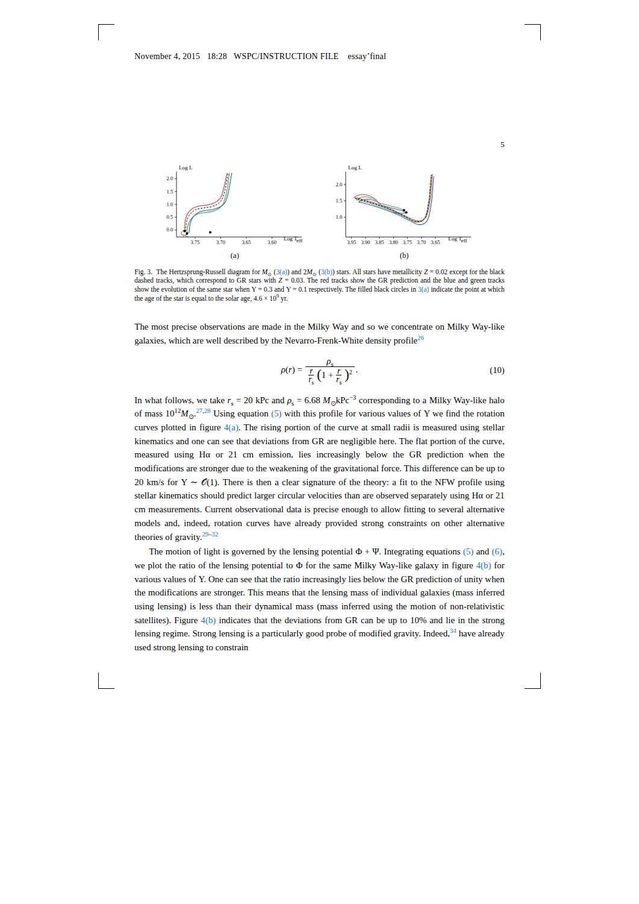November 4, 2015 18:28 WSPC/INSTRUCTION FILE essay’final
5
2.0 1.5 1.0 0.5 0.0 3.75 3.70 3.65 3.60 Log L Log T eff
(a)
2.0 1.5 1.0 3.95 3.90 3.85 3.80 3.75 3.70 3.65 Log L Log T eff
(b)
Fig. 3. The Hertzsprung-Russell diagram for M⊙ (3(a)) and 2M⊙ (3(b)) stars. All stars have metallicity Z = 0.02 except for the black dashed tracks, which correspond to GR stars with Z = 0.03. The red tracks show the GR prediction and the blue and green tracks show the evolution of the same star when Υ = 0.3 and Υ = 0.1 respectively. The filled black circles in 3(a) indicate the point at which the age of the star is equal to the solar age, 4.6 × 109 yr.
The most precise observations are made in the Milky Way and so we concentrate on Milky Way-like galaxies, which are well described by the Nevarro-Frenk-White density profile26
ρ(r) = ρs rrs (1 + rrs )2 .
(10)
In what follows, we take rs = 20 kPc and ρs = 6.68 M⊙kPc−3 corresponding to a Milky Way-like halo of mass 1012M⊙.27,28 Using equation (5) with this profile for various values of Υ we find the rotation curves plotted in figure 4(a). The rising portion of the curve at small radii is measured using stellar kinematics and one can see that deviations from GR are negligible here. The flat portion of the curve, measured using Hα or 21 cm emission, lies increasingly below the GR prediction when the modifications are stronger due to the weakening of the gravitational force. This difference can be up to 20 km/s for Υ ∼ 𝒪(1). There is then a clear signature of the theory: a fit to the NFW profile using stellar kinematics should predict larger circular velocities than are observed separately using Hα or 21 cm measurements. Current observational data is precise enough to allow fitting to several alternative models and, indeed, rotation curves have already provided strong constraints on other alternative theories of gravity.29–32
The motion of light is governed by the lensing potential Φ + Ψ. Integrating equations (5) and (6), we plot the ratio of the lensing potential to Φ for the same Milky Way-like galaxy in figure 4(b) for various values of Υ. One can see that the ratio increasingly lies below the GR prediction of unity when the modifications are stronger. This means that the lensing mass of individual galaxies (mass inferred using lensing) is less than their dynamical mass (mass inferred using the motion of non-relativistic satellites). Figure 4(b) indicates that the deviations from GR can be up to 10% and lie in the strong lensing regime. Strong lensing is a particularly good probe of modified gravity. Indeed,34 have already used strong lensing to constrain